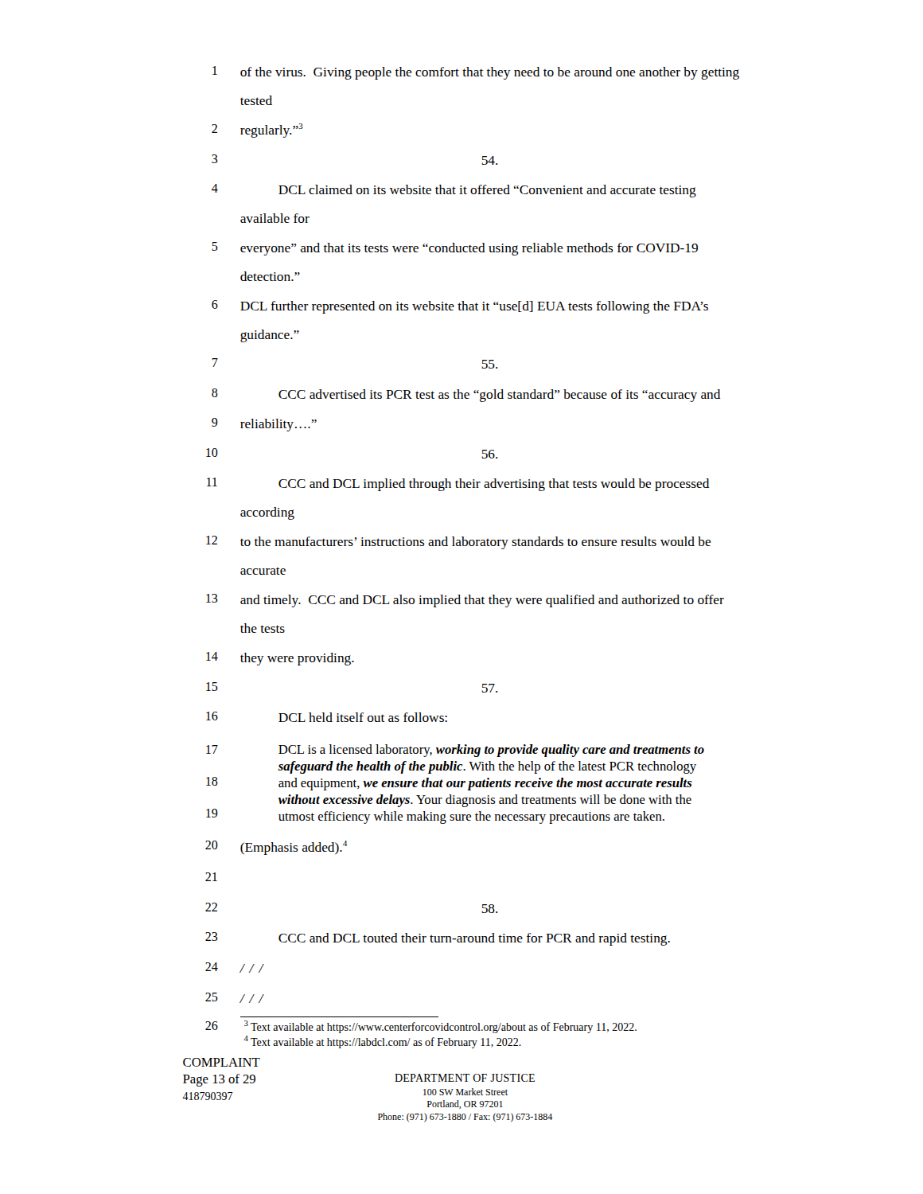| 1 | of the virus. Giving people the comfort that they need to be around one another by getting tested |
| 2 | regularly.” 3 |
| 3 | 54. |
| 4 | DCL claimed on its website that it offered “Convenient and accurate testing available for |
| 5 | everyone” and that its tests were “conducted using reliable methods for COVID-19 detection.” |
| 6 | DCL further represented on its website that it “use[d] EUA tests following the FDA’s guidance.” |
| 7 | 55. |
| 8 | CCC advertised its PCR test as the “gold standard” because of its “accuracy and |
| 9 | reliability….” |
| 10 | 56. |
| 11 | CCC and DCL implied through their advertising that tests would be processed according |
| 12 | to the manufacturers’ instructions and laboratory standards to ensure results would be accurate |
| 13 | and timely. CCC and DCL also implied that they were qualified and authorized to offer the tests |
| 14 | they were providing. |
| 15 | 57. |
| 16 | DCL held itself out as follows: |
| 17 18 19 20 21 | DCL is a licensed laboratory, working to provide quality care and treatments to safeguard the health of the public . With the help of the latest PCR technology and equipment, we ensure that our patients receive the most accurate results without excessive delays . Your diagnosis and treatments will be done with the utmost efficiency while making sure the necessary precautions are taken. (Emphasis added). 4 |
| 22 | 58. |
| 23 | CCC and DCL touted their turn-around time for PCR and rapid testing. |
| 24 | / / / |
| 25 | / / / |
| 26 | 3 Text available at https://www.centerforcovidcontrol.org/about as of February 11, 2022. 4 Text available at https://labdcl.com/ as of February 11, 2022. |
COMPLAINT
Page 13 of 29
418790397
DEPARTMENT OF JUSTICE
100 SW Market Street
Portland, OR 97201
Phone: (971) 673-1880 / Fax: (971) 673-1884